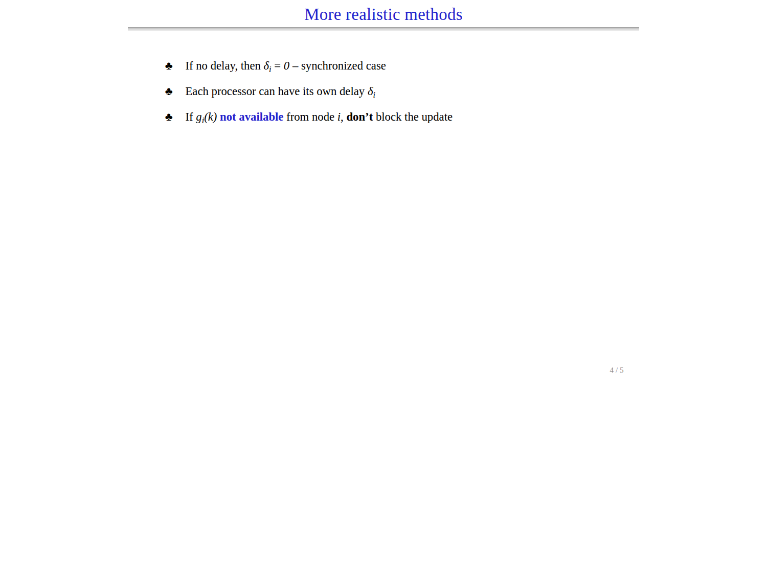More realistic methods
If no delay, then δi = 0 – synchronized case
Each processor can have its own delay δi
If gi(k) not available from node i, don’t block the update
4 / 5